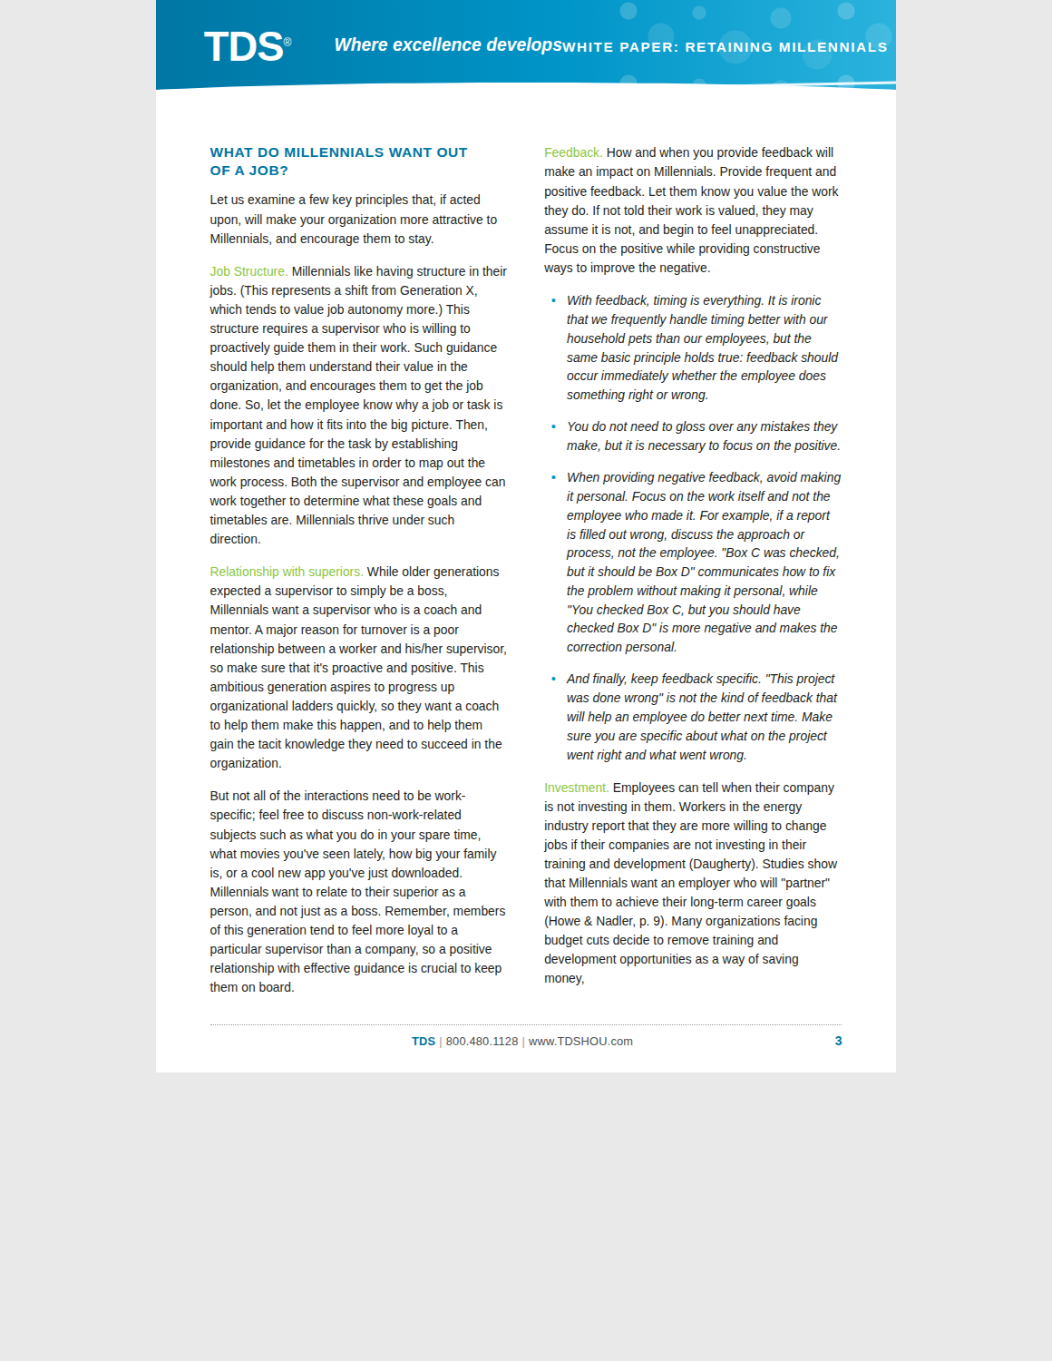TDS®
Where excellence develops
White Paper: Retaining Millennials
What do Millennials want out
of a job?
Let us examine a few key principles that, if acted upon, will make your organization more attractive to Millennials, and encourage them to stay.
Job Structure. Millennials like having structure in their jobs. (This represents a shift from Generation X, which tends to value job autonomy more.) This structure requires a supervisor who is willing to proactively guide them in their work. Such guidance should help them understand their value in the organization, and encourages them to get the job done. So, let the employee know why a job or task is important and how it fits into the big picture. Then, provide guidance for the task by establishing milestones and timetables in order to map out the work process. Both the supervisor and employee can work together to determine what these goals and timetables are. Millennials thrive under such direction.
Relationship with superiors. While older generations expected a supervisor to simply be a boss, Millennials want a supervisor who is a coach and mentor. A major reason for turnover is a poor relationship between a worker and his/her supervisor, so make sure that it's proactive and positive. This ambitious generation aspires to progress up organizational ladders quickly, so they want a coach to help them make this happen, and to help them gain the tacit knowledge they need to succeed in the organization.
But not all of the interactions need to be work-specific; feel free to discuss non-work-related subjects such as what you do in your spare time, what movies you've seen lately, how big your family is, or a cool new app you've just downloaded. Millennials want to relate to their superior as a person, and not just as a boss. Remember, members of this generation tend to feel more loyal to a particular supervisor than a company, so a positive relationship with effective guidance is crucial to keep them on board.
Feedback. How and when you provide feedback will make an impact on Millennials. Provide frequent and positive feedback. Let them know you value the work they do. If not told their work is valued, they may assume it is not, and begin to feel unappreciated. Focus on the positive while providing constructive ways to improve the negative.
With feedback, timing is everything. It is ironic that we frequently handle timing better with our household pets than our employees, but the same basic principle holds true: feedback should occur immediately whether the employee does something right or wrong.
You do not need to gloss over any mistakes they make, but it is necessary to focus on the positive.
When providing negative feedback, avoid making it personal. Focus on the work itself and not the employee who made it. For example, if a report is filled out wrong, discuss the approach or process, not the employee. "Box C was checked, but it should be Box D" communicates how to fix the problem without making it personal, while "You checked Box C, but you should have checked Box D" is more negative and makes the correction personal.
And finally, keep feedback specific. "This project was done wrong" is not the kind of feedback that will help an employee do better next time. Make sure you are specific about what on the project went right and what went wrong.
Investment. Employees can tell when their company is not investing in them. Workers in the energy industry report that they are more willing to change jobs if their companies are not investing in their training and development (Daugherty). Studies show that Millennials want an employer who will "partner" with them to achieve their long-term career goals (Howe & Nadler, p. 9). Many organizations facing budget cuts decide to remove training and development opportunities as a way of saving money,
TDS|800.480.1128|www.TDSHOU.com
3